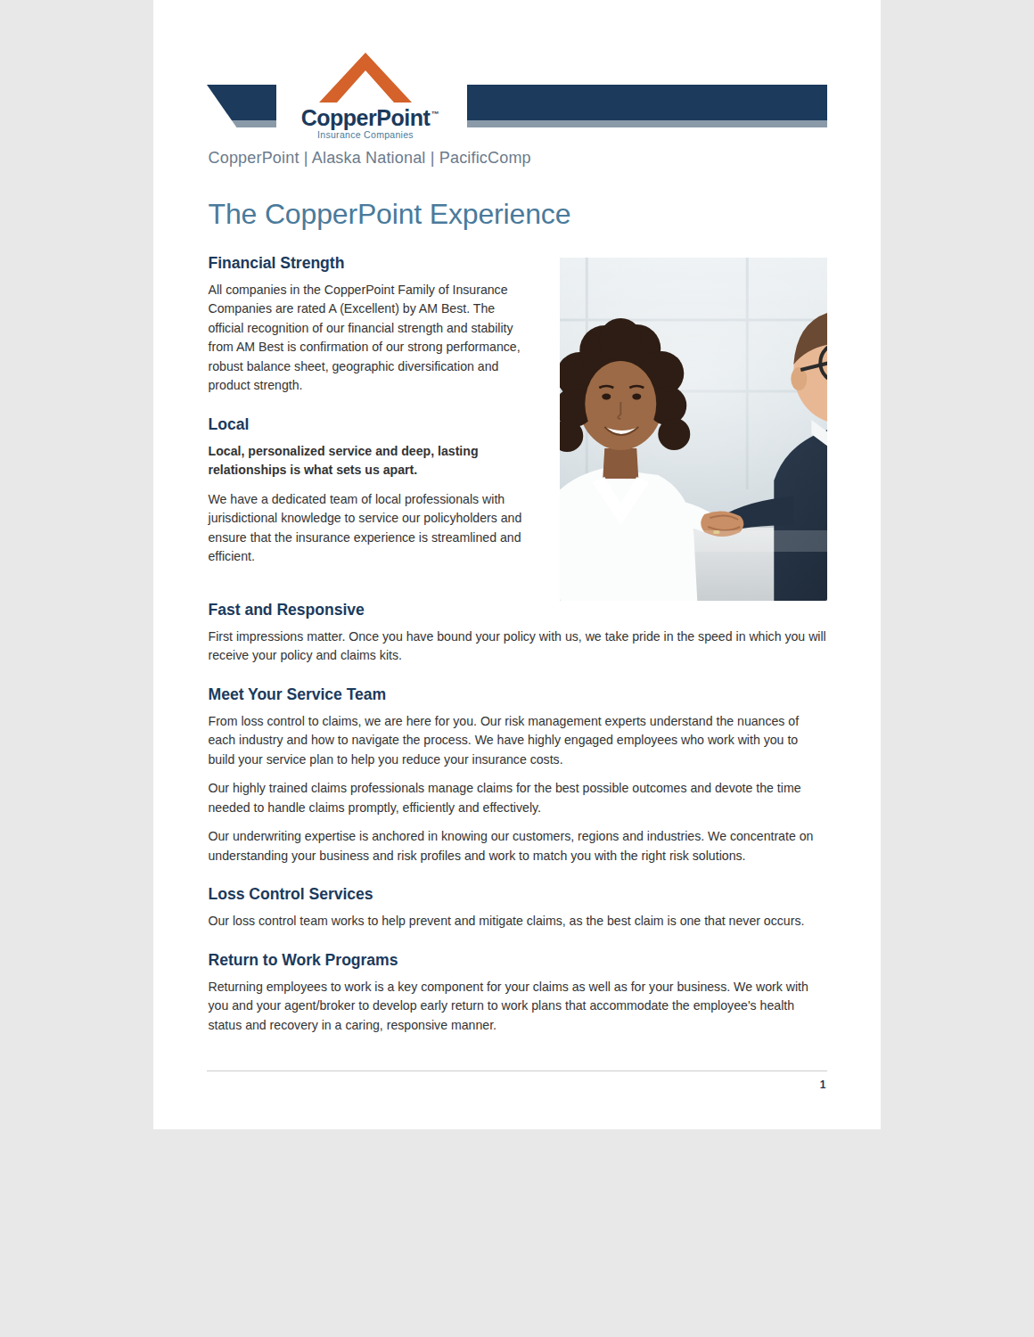CopperPoint ™ Insurance Companies
CopperPoint | Alaska National | PacificComp
The CopperPoint Experience
Financial Strength
All companies in the CopperPoint Family of Insurance Companies are rated A (Excellent) by AM Best. The official recognition of our financial strength and stability from AM Best is confirmation of our strong performance, robust balance sheet, geographic diversification and product strength.
Local
Local, personalized service and deep, lasting relationships is what sets us apart.
We have a dedicated team of local professionals with jurisdictional knowledge to service our policyholders and ensure that the insurance experience is streamlined and efficient.
Fast and Responsive
First impressions matter. Once you have bound your policy with us, we take pride in the speed in which you will receive your policy and claims kits.
Meet Your Service Team
From loss control to claims, we are here for you. Our risk management experts understand the nuances of each industry and how to navigate the process. We have highly engaged employees who work with you to build your service plan to help you reduce your insurance costs.
Our highly trained claims professionals manage claims for the best possible outcomes and devote the time needed to handle claims promptly, efficiently and effectively.
Our underwriting expertise is anchored in knowing our customers, regions and industries. We concentrate on understanding your business and risk profiles and work to match you with the right risk solutions.
Loss Control Services
Our loss control team works to help prevent and mitigate claims, as the best claim is one that never occurs.
Return to Work Programs
Returning employees to work is a key component for your claims as well as for your business. We work with you and your agent/broker to develop early return to work plans that accommodate the employee's health status and recovery in a caring, responsive manner.
1